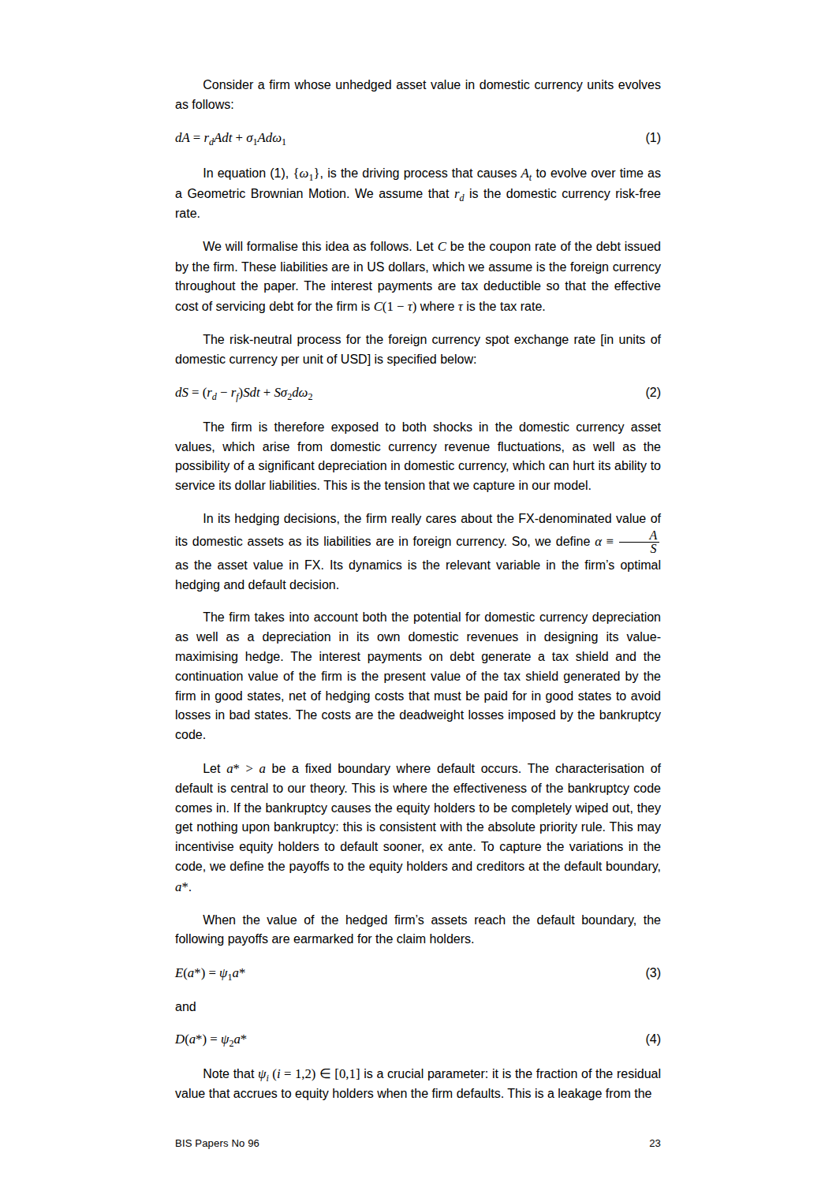Consider a firm whose unhedged asset value in domestic currency units evolves as follows:
dA = rd Adt + σ1Adω1
(1)
In equation (1), {ω1}, is the driving process that causes At to evolve over time as a Geometric Brownian Motion. We assume that rd is the domestic currency risk-free rate.
We will formalise this idea as follows. Let C be the coupon rate of the debt issued by the firm. These liabilities are in US dollars, which we assume is the foreign currency throughout the paper. The interest payments are tax deductible so that the effective cost of servicing debt for the firm is C(1 − τ) where τ is the tax rate.
The risk-neutral process for the foreign currency spot exchange rate [in units of domestic currency per unit of USD] is specified below:
dS = (rd − rf)Sdt + Sσ2dω2
(2)
The firm is therefore exposed to both shocks in the domestic currency asset values, which arise from domestic currency revenue fluctuations, as well as the possibility of a significant depreciation in domestic currency, which can hurt its ability to service its dollar liabilities. This is the tension that we capture in our model.
In its hedging decisions, the firm really cares about the FX-denominated value of its domestic assets as its liabilities are in foreign currency. So, we define α ≡ AS as the asset value in FX. Its dynamics is the relevant variable in the firm’s optimal hedging and default decision.
The firm takes into account both the potential for domestic currency depreciation as well as a depreciation in its own domestic revenues in designing its value-maximising hedge. The interest payments on debt generate a tax shield and the continuation value of the firm is the present value of the tax shield generated by the firm in good states, net of hedging costs that must be paid for in good states to avoid losses in bad states. The costs are the deadweight losses imposed by the bankruptcy code.
Let a* > a be a fixed boundary where default occurs. The characterisation of default is central to our theory. This is where the effectiveness of the bankruptcy code comes in. If the bankruptcy causes the equity holders to be completely wiped out, they get nothing upon bankruptcy: this is consistent with the absolute priority rule. This may incentivise equity holders to default sooner, ex ante. To capture the variations in the code, we define the payoffs to the equity holders and creditors at the default boundary, a*.
When the value of the hedged firm’s assets reach the default boundary, the following payoffs are earmarked for the claim holders.
E(a*) = ψ1a*
(3)
and
D(a*) = ψ2a*
(4)
Note that ψi (i = 1,2) ∈ [0,1] is a crucial parameter: it is the fraction of the residual value that accrues to equity holders when the firm defaults. This is a leakage from the
BIS Papers No 96
23